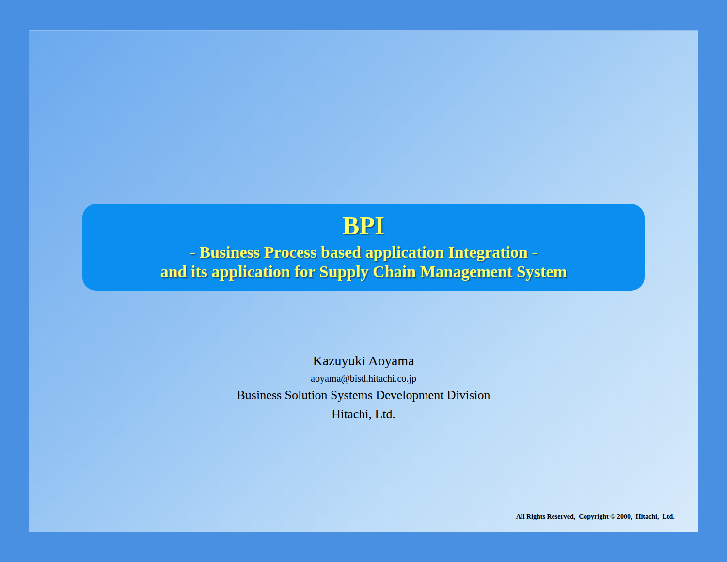BPI
- Business Process based application Integration -
and its application for Supply Chain Management System
Kazuyuki Aoyama
aoyama@bisd.hitachi.co.jp
Business Solution Systems Development Division
Hitachi, Ltd.
All Rights Reserved, Copyright © 2000, Hitachi, Ltd.